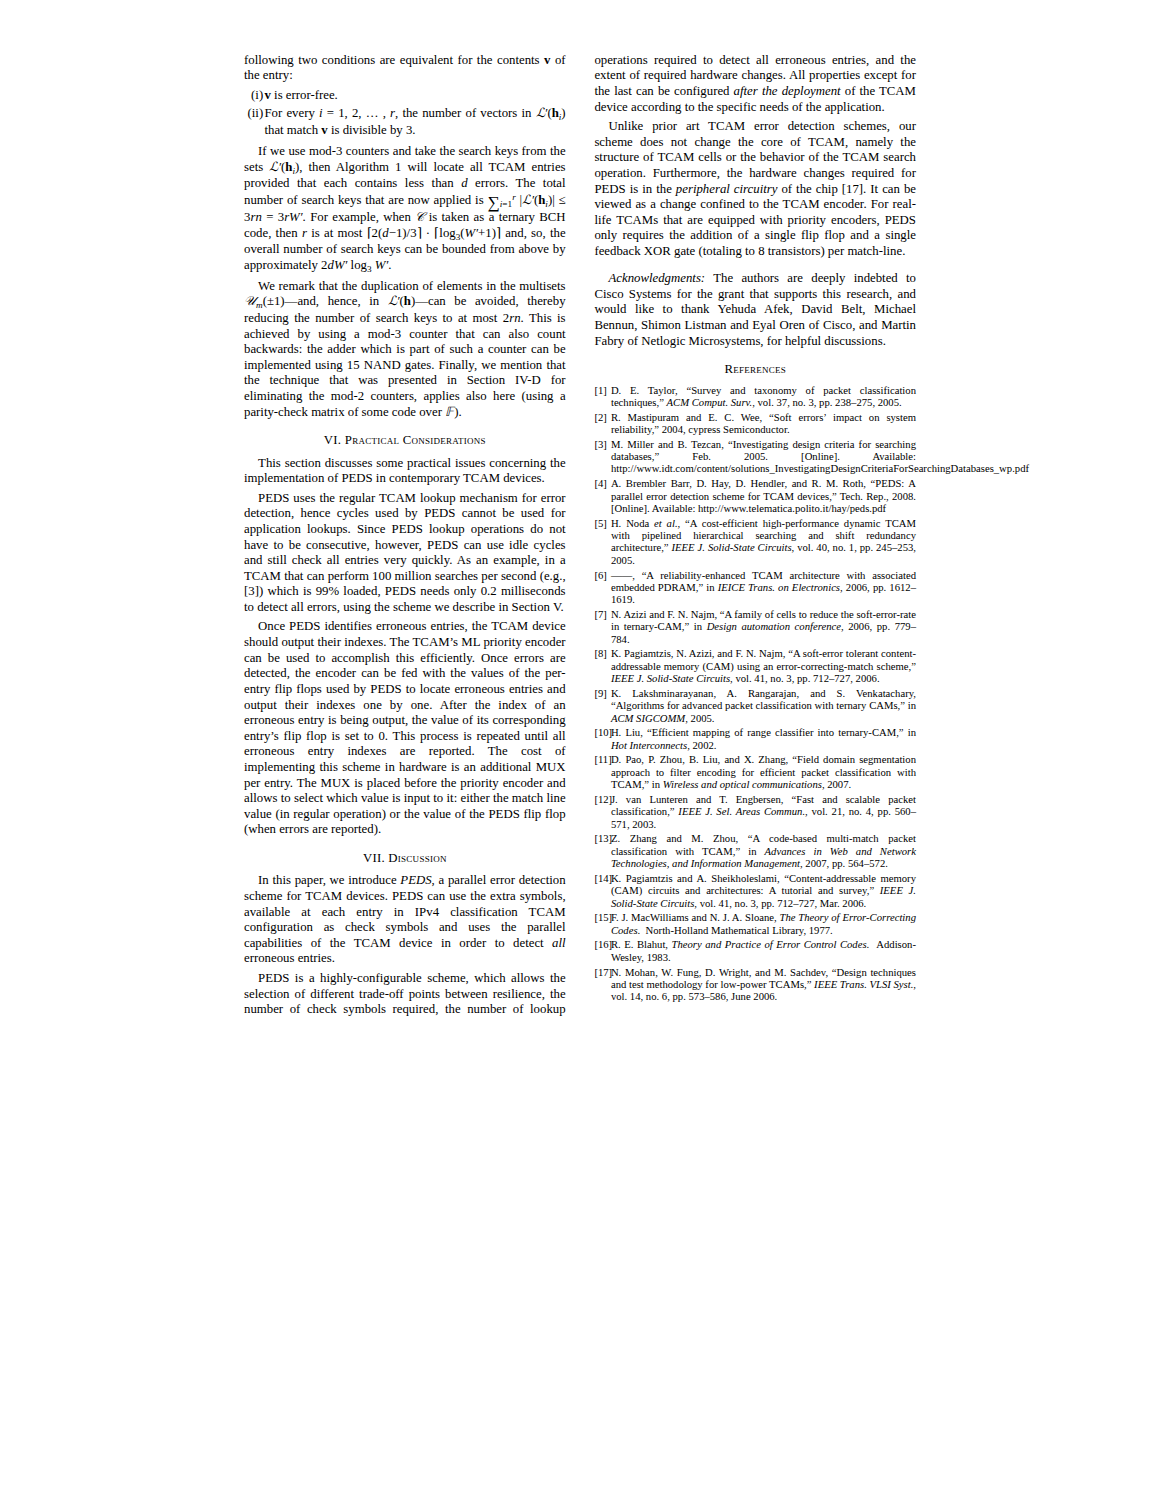following two conditions are equivalent for the contents v of the entry:
(i) v is error-free.
(ii) For every i = 1, 2, … , r, the number of vectors in ℒ′(hi) that match v is divisible by 3.
If we use mod-3 counters and take the search keys from the sets ℒ′(hi), then Algorithm 1 will locate all TCAM entries provided that each contains less than d errors. The total number of search keys that are now applied is ∑i=1r |ℒ′(hi)| ≤ 3rn = 3rW′. For example, when 𝒞 is taken as a ternary BCH code, then r is at most ⌈2(d−1)/3⌉ · ⌈log3(W′+1)⌉ and, so, the overall number of search keys can be bounded from above by approximately 2dW′ log3 W′.
We remark that the duplication of elements in the multisets 𝒰m(±1)—and, hence, in ℒ′(h)—can be avoided, thereby reducing the number of search keys to at most 2rn. This is achieved by using a mod-3 counter that can also count backwards: the adder which is part of such a counter can be implemented using 15 NAND gates. Finally, we mention that the technique that was presented in Section IV-D for eliminating the mod-2 counters, applies also here (using a parity-check matrix of some code over 𝔽).
VI. Practical Considerations
This section discusses some practical issues concerning the implementation of PEDS in contemporary TCAM devices.
PEDS uses the regular TCAM lookup mechanism for error detection, hence cycles used by PEDS cannot be used for application lookups. Since PEDS lookup operations do not have to be consecutive, however, PEDS can use idle cycles and still check all entries very quickly. As an example, in a TCAM that can perform 100 million searches per second (e.g., [3]) which is 99% loaded, PEDS needs only 0.2 milliseconds to detect all errors, using the scheme we describe in Section V.
Once PEDS identifies erroneous entries, the TCAM device should output their indexes. The TCAM’s ML priority encoder can be used to accomplish this efficiently. Once errors are detected, the encoder can be fed with the values of the per-entry flip flops used by PEDS to locate erroneous entries and output their indexes one by one. After the index of an erroneous entry is being output, the value of its corresponding entry’s flip flop is set to 0. This process is repeated until all erroneous entry indexes are reported. The cost of implementing this scheme in hardware is an additional MUX per entry. The MUX is placed before the priority encoder and allows to select which value is input to it: either the match line value (in regular operation) or the value of the PEDS flip flop (when errors are reported).
VII. Discussion
In this paper, we introduce PEDS, a parallel error detection scheme for TCAM devices. PEDS can use the extra symbols, available at each entry in IPv4 classification TCAM configuration as check symbols and uses the parallel capabilities of the TCAM device in order to detect all erroneous entries.
PEDS is a highly-configurable scheme, which allows the selection of different trade-off points between resilience, the number of check symbols required, the number of lookup operations required to detect all erroneous entries, and the extent of required hardware changes. All properties except for the last can be configured after the deployment of the TCAM device according to the specific needs of the application.
Unlike prior art TCAM error detection schemes, our scheme does not change the core of TCAM, namely the structure of TCAM cells or the behavior of the TCAM search operation. Furthermore, the hardware changes required for PEDS is in the peripheral circuitry of the chip [17]. It can be viewed as a change confined to the TCAM encoder. For real-life TCAMs that are equipped with priority encoders, PEDS only requires the addition of a single flip flop and a single feedback XOR gate (totaling to 8 transistors) per match-line.
Acknowledgments: The authors are deeply indebted to Cisco Systems for the grant that supports this research, and would like to thank Yehuda Afek, David Belt, Michael Bennun, Shimon Listman and Eyal Oren of Cisco, and Martin Fabry of Netlogic Microsystems, for helpful discussions.
References
[1] D. E. Taylor, “Survey and taxonomy of packet classification techniques,” ACM Comput. Surv., vol. 37, no. 3, pp. 238–275, 2005.
[2] R. Mastipuram and E. C. Wee, “Soft errors’ impact on system reliability,” 2004, cypress Semiconductor.
[3] M. Miller and B. Tezcan, “Investigating design criteria for searching databases,” Feb. 2005. [Online]. Available: http://www.idt.com/content/solutions_InvestigatingDesignCriteriaForSearchingDatabases_wp.pdf
[4] A. Brembler Barr, D. Hay, D. Hendler, and R. M. Roth, “PEDS: A parallel error detection scheme for TCAM devices,” Tech. Rep., 2008. [Online]. Available: http://www.telematica.polito.it/hay/peds.pdf
[5] H. Noda et al., “A cost-efficient high-performance dynamic TCAM with pipelined hierarchical searching and shift redundancy architecture,” IEEE J. Solid-State Circuits, vol. 40, no. 1, pp. 245–253, 2005.
[6] ——, “A reliability-enhanced TCAM architecture with associated embedded PDRAM,” in IEICE Trans. on Electronics, 2006, pp. 1612–1619.
[7] N. Azizi and F. N. Najm, “A family of cells to reduce the soft-error-rate in ternary-CAM,” in Design automation conference, 2006, pp. 779–784.
[8] K. Pagiamtzis, N. Azizi, and F. N. Najm, “A soft-error tolerant content-addressable memory (CAM) using an error-correcting-match scheme,” IEEE J. Solid-State Circuits, vol. 41, no. 3, pp. 712–727, 2006.
[9] K. Lakshminarayanan, A. Rangarajan, and S. Venkatachary, “Algorithms for advanced packet classification with ternary CAMs,” in ACM SIGCOMM, 2005.
[10] H. Liu, “Efficient mapping of range classifier into ternary-CAM,” in Hot Interconnects, 2002.
[11] D. Pao, P. Zhou, B. Liu, and X. Zhang, “Field domain segmentation approach to filter encoding for efficient packet classification with TCAM,” in Wireless and optical communications, 2007.
[12] J. van Lunteren and T. Engbersen, “Fast and scalable packet classification,” IEEE J. Sel. Areas Commun., vol. 21, no. 4, pp. 560–571, 2003.
[13] Z. Zhang and M. Zhou, “A code-based multi-match packet classification with TCAM,” in Advances in Web and Network Technologies, and Information Management, 2007, pp. 564–572.
[14] K. Pagiamtzis and A. Sheikholeslami, “Content-addressable memory (CAM) circuits and architectures: A tutorial and survey,” IEEE J. Solid-State Circuits, vol. 41, no. 3, pp. 712–727, Mar. 2006.
[15] F. J. MacWilliams and N. J. A. Sloane, The Theory of Error-Correcting Codes. North-Holland Mathematical Library, 1977.
[16] R. E. Blahut, Theory and Practice of Error Control Codes. Addison-Wesley, 1983.
[17] N. Mohan, W. Fung, D. Wright, and M. Sachdev, “Design techniques and test methodology for low-power TCAMs,” IEEE Trans. VLSI Syst., vol. 14, no. 6, pp. 573–586, June 2006.